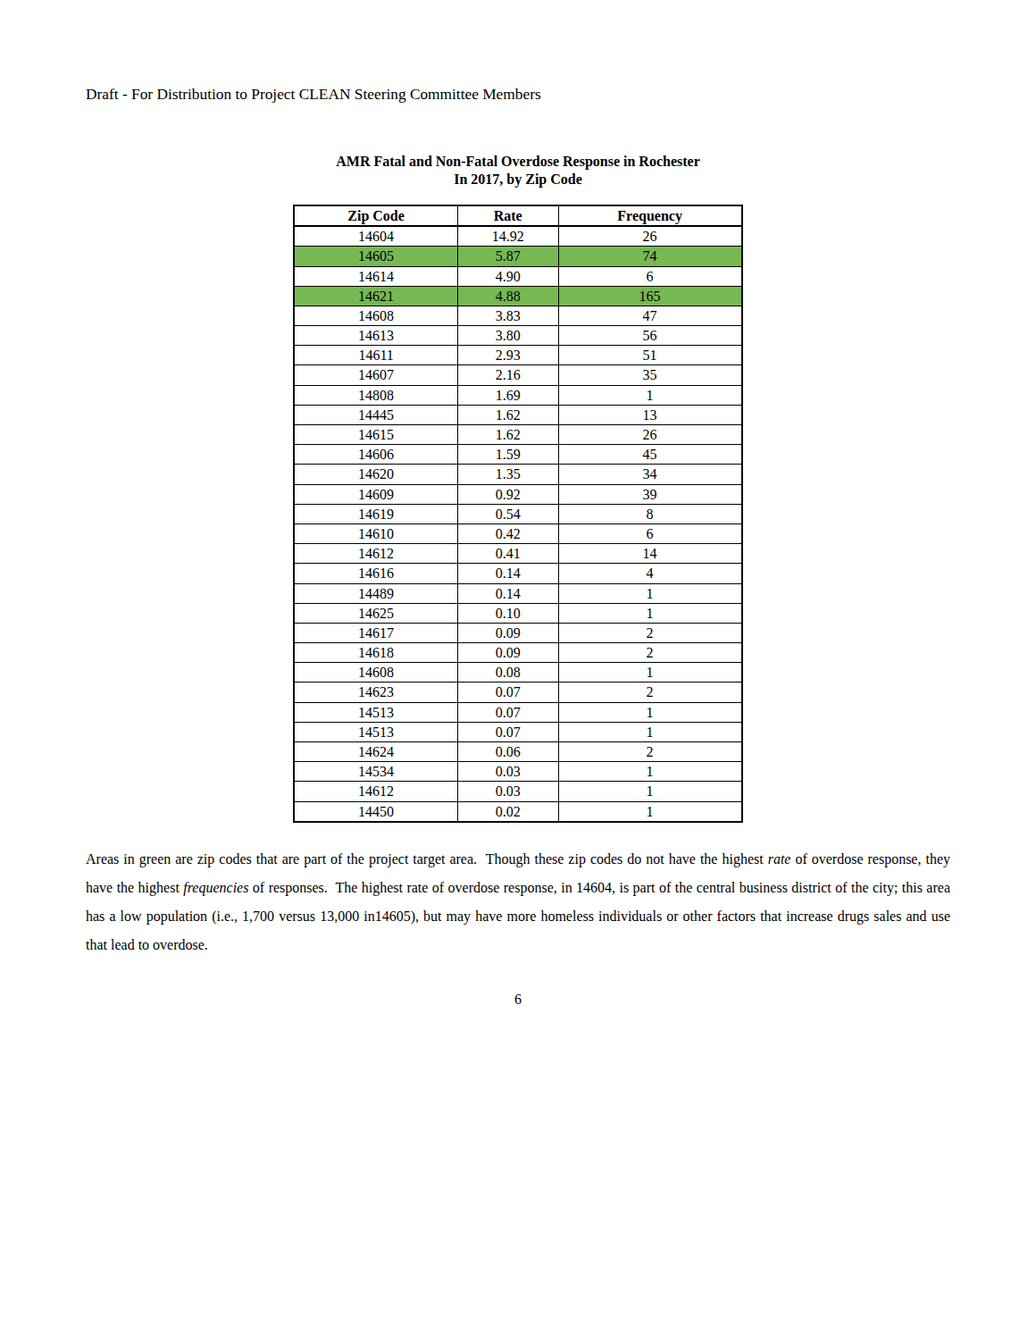Draft - For Distribution to Project CLEAN Steering Committee Members
AMR Fatal and Non-Fatal Overdose Response in Rochester
In 2017, by Zip Code
| Zip Code | Rate | Frequency |
| --- | --- | --- |
| 14604 | 14.92 | 26 |
| 14605 | 5.87 | 74 |
| 14614 | 4.90 | 6 |
| 14621 | 4.88 | 165 |
| 14608 | 3.83 | 47 |
| 14613 | 3.80 | 56 |
| 14611 | 2.93 | 51 |
| 14607 | 2.16 | 35 |
| 14808 | 1.69 | 1 |
| 14445 | 1.62 | 13 |
| 14615 | 1.62 | 26 |
| 14606 | 1.59 | 45 |
| 14620 | 1.35 | 34 |
| 14609 | 0.92 | 39 |
| 14619 | 0.54 | 8 |
| 14610 | 0.42 | 6 |
| 14612 | 0.41 | 14 |
| 14616 | 0.14 | 4 |
| 14489 | 0.14 | 1 |
| 14625 | 0.10 | 1 |
| 14617 | 0.09 | 2 |
| 14618 | 0.09 | 2 |
| 14608 | 0.08 | 1 |
| 14623 | 0.07 | 2 |
| 14513 | 0.07 | 1 |
| 14513 | 0.07 | 1 |
| 14624 | 0.06 | 2 |
| 14534 | 0.03 | 1 |
| 14612 | 0.03 | 1 |
| 14450 | 0.02 | 1 |
Areas in green are zip codes that are part of the project target area. Though these zip codes do not have the highest rate of overdose response, they have the highest frequencies of responses. The highest rate of overdose response, in 14604, is part of the central business district of the city; this area has a low population (i.e., 1,700 versus 13,000 in14605), but may have more homeless individuals or other factors that increase drugs sales and use that lead to overdose.
6